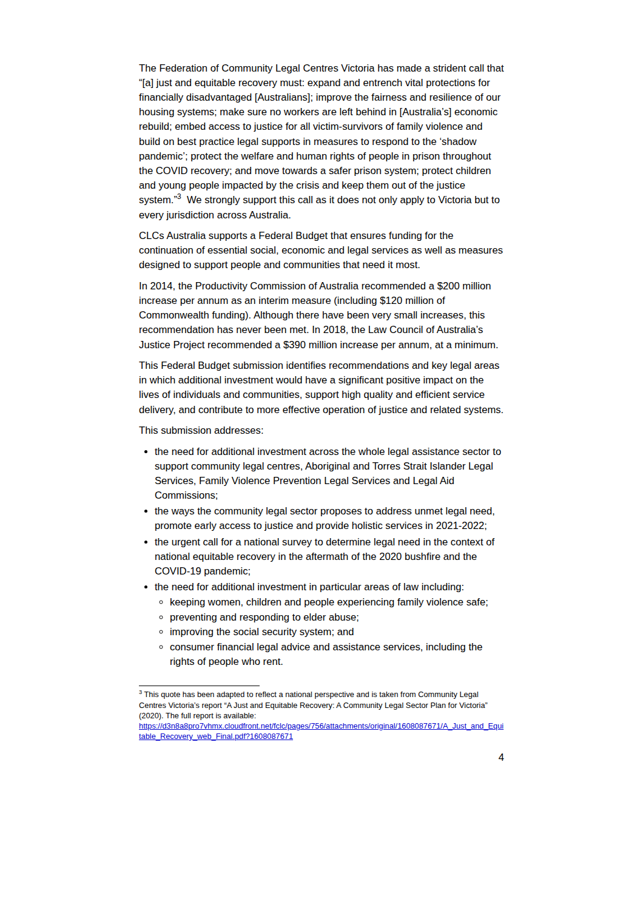The Federation of Community Legal Centres Victoria has made a strident call that “[a] just and equitable recovery must: expand and entrench vital protections for financially disadvantaged [Australians]; improve the fairness and resilience of our housing systems; make sure no workers are left behind in [Australia’s] economic rebuild; embed access to justice for all victim-survivors of family violence and build on best practice legal supports in measures to respond to the ‘shadow pandemic’; protect the welfare and human rights of people in prison throughout the COVID recovery; and move towards a safer prison system; protect children and young people impacted by the crisis and keep them out of the justice system.”3 We strongly support this call as it does not only apply to Victoria but to every jurisdiction across Australia.
CLCs Australia supports a Federal Budget that ensures funding for the continuation of essential social, economic and legal services as well as measures designed to support people and communities that need it most.
In 2014, the Productivity Commission of Australia recommended a $200 million increase per annum as an interim measure (including $120 million of Commonwealth funding). Although there have been very small increases, this recommendation has never been met. In 2018, the Law Council of Australia’s Justice Project recommended a $390 million increase per annum, at a minimum.
This Federal Budget submission identifies recommendations and key legal areas in which additional investment would have a significant positive impact on the lives of individuals and communities, support high quality and efficient service delivery, and contribute to more effective operation of justice and related systems.
This submission addresses:
the need for additional investment across the whole legal assistance sector to support community legal centres, Aboriginal and Torres Strait Islander Legal Services, Family Violence Prevention Legal Services and Legal Aid Commissions;
the ways the community legal sector proposes to address unmet legal need, promote early access to justice and provide holistic services in 2021-2022;
the urgent call for a national survey to determine legal need in the context of national equitable recovery in the aftermath of the 2020 bushfire and the COVID-19 pandemic;
the need for additional investment in particular areas of law including:
keeping women, children and people experiencing family violence safe;
preventing and responding to elder abuse;
improving the social security system; and
consumer financial legal advice and assistance services, including the rights of people who rent.
3 This quote has been adapted to reflect a national perspective and is taken from Community Legal Centres Victoria’s report “A Just and Equitable Recovery: A Community Legal Sector Plan for Victoria” (2020). The full report is available:
https://d3n8a8pro7vhmx.cloudfront.net/fclc/pages/756/attachments/original/1608087671/A_Just_and_Equitable_Recovery_web_Final.pdf?1608087671
4